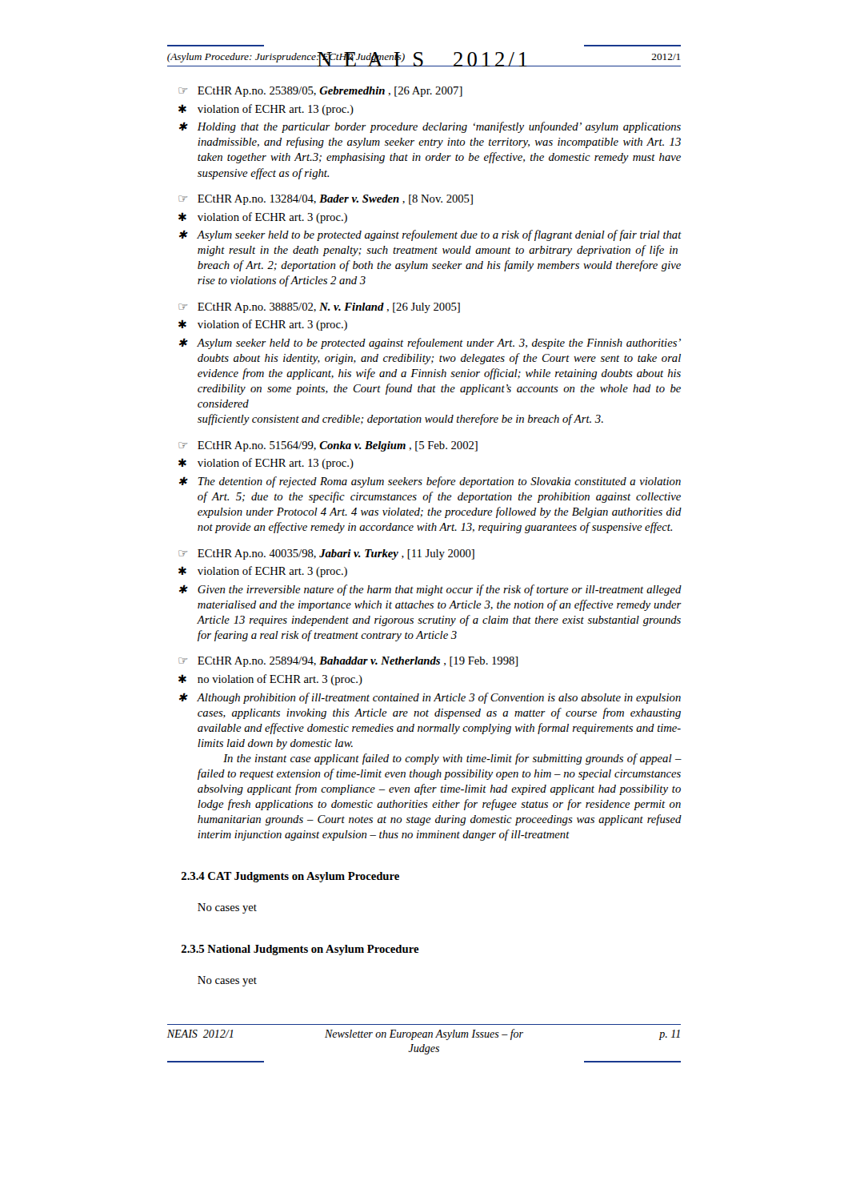N E A I S 2012/1
(Asylum Procedure: Jurisprudence: ECtHR Judgments) 2012/1
ECtHR Ap.no. 25389/05, Gebremedhin , [26 Apr. 2007]
violation of ECHR art. 13 (proc.)
Holding that the particular border procedure declaring ‘manifestly unfounded’ asylum applications inadmissible, and refusing the asylum seeker entry into the territory, was incompatible with Art. 13 taken together with Art.3; emphasising that in order to be effective, the domestic remedy must have suspensive effect as of right.
ECtHR Ap.no. 13284/04, Bader v. Sweden , [8 Nov. 2005]
violation of ECHR art. 3 (proc.)
Asylum seeker held to be protected against refoulement due to a risk of flagrant denial of fair trial that might result in the death penalty; such treatment would amount to arbitrary deprivation of life in breach of Art. 2; deportation of both the asylum seeker and his family members would therefore give rise to violations of Articles 2 and 3
ECtHR Ap.no. 38885/02, N. v. Finland , [26 July 2005]
violation of ECHR art. 3 (proc.)
Asylum seeker held to be protected against refoulement under Art. 3, despite the Finnish authorities’ doubts about his identity, origin, and credibility; two delegates of the Court were sent to take oral evidence from the applicant, his wife and a Finnish senior official; while retaining doubts about his credibility on some points, the Court found that the applicant’s accounts on the whole had to be considered
sufficiently consistent and credible; deportation would therefore be in breach of Art. 3.
ECtHR Ap.no. 51564/99, Conka v. Belgium , [5 Feb. 2002]
violation of ECHR art. 13 (proc.)
The detention of rejected Roma asylum seekers before deportation to Slovakia constituted a violation of Art. 5; due to the specific circumstances of the deportation the prohibition against collective expulsion under Protocol 4 Art. 4 was violated; the procedure followed by the Belgian authorities did not provide an effective remedy in accordance with Art. 13, requiring guarantees of suspensive effect.
ECtHR Ap.no. 40035/98, Jabari v. Turkey , [11 July 2000]
violation of ECHR art. 3 (proc.)
Given the irreversible nature of the harm that might occur if the risk of torture or ill-treatment alleged materialised and the importance which it attaches to Article 3, the notion of an effective remedy under Article 13 requires independent and rigorous scrutiny of a claim that there exist substantial grounds for fearing a real risk of treatment contrary to Article 3
ECtHR Ap.no. 25894/94, Bahaddar v. Netherlands , [19 Feb. 1998]
no violation of ECHR art. 3 (proc.)
Although prohibition of ill-treatment contained in Article 3 of Convention is also absolute in expulsion cases, applicants invoking this Article are not dispensed as a matter of course from exhausting available and effective domestic remedies and normally complying with formal requirements and time-limits laid down by domestic law.
In the instant case applicant failed to comply with time-limit for submitting grounds of appeal – failed to request extension of time-limit even though possibility open to him – no special circumstances absolving applicant from compliance – even after time-limit had expired applicant had possibility to lodge fresh applications to domestic authorities either for refugee status or for residence permit on humanitarian grounds – Court notes at no stage during domestic proceedings was applicant refused interim injunction against expulsion – thus no imminent danger of ill-treatment
2.3.4 CAT Judgments on Asylum Procedure
No cases yet
2.3.5 National Judgments on Asylum Procedure
No cases yet
NEAIS 2012/1 Newsletter on European Asylum Issues – for Judges p. 11